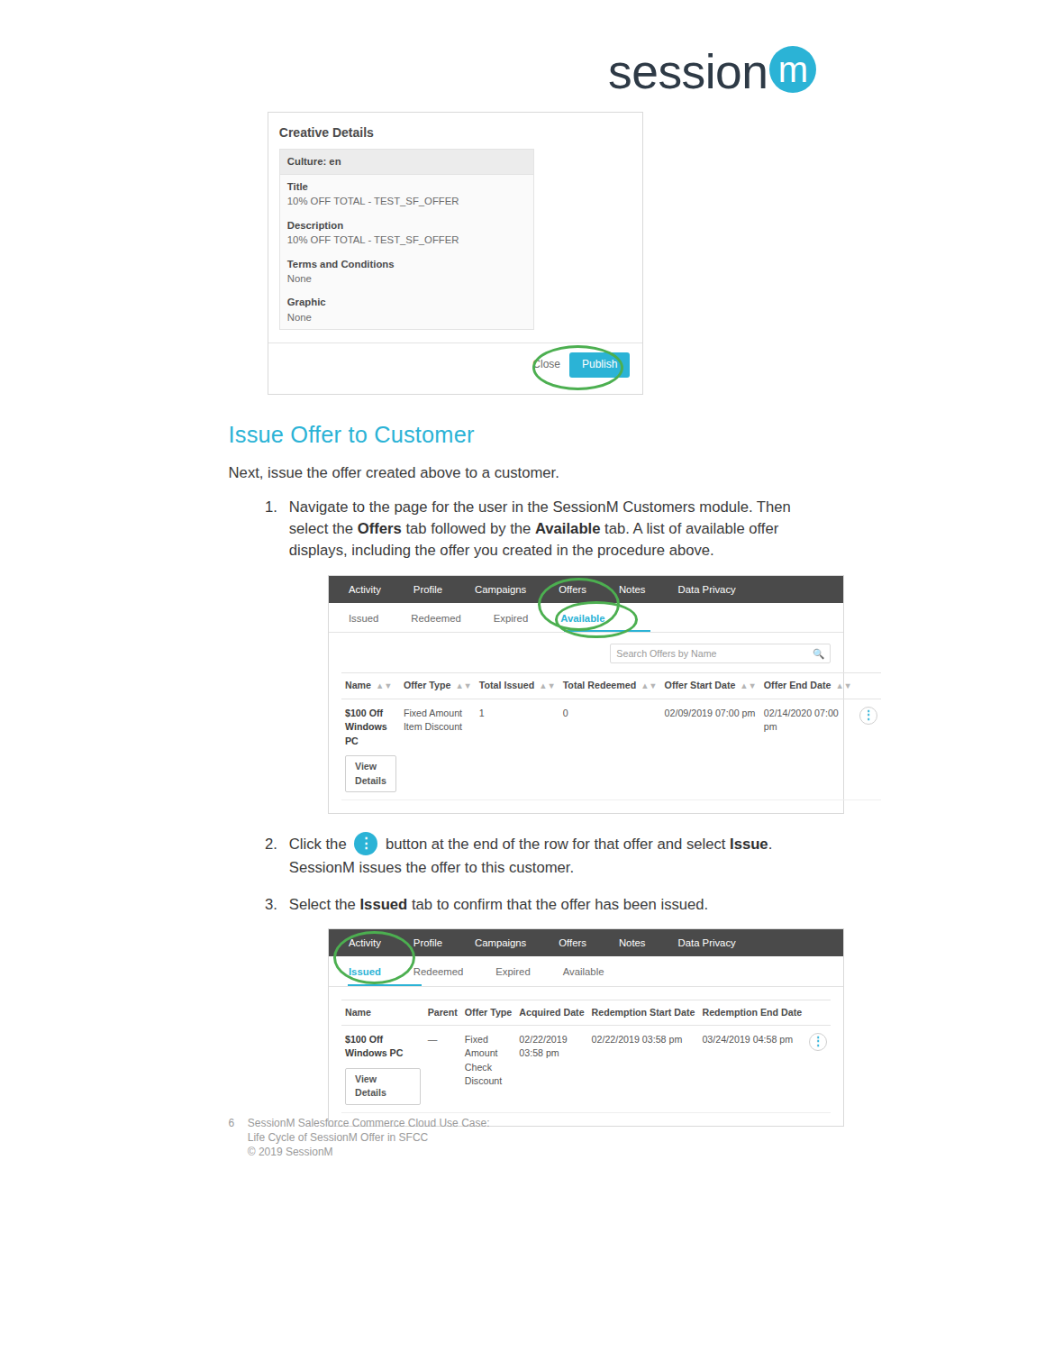session m
Creative Details
Culture: en
Title 10% OFF TOTAL - TEST_SF_OFFER
Description 10% OFF TOTAL - TEST_SF_OFFER
Terms and Conditions None
Graphic None
Close Publish
Issue Offer to Customer
Next, issue the offer created above to a customer.
Navigate to the page for the user in the SessionM Customers module. Then select the Offers tab followed by the Available tab. A list of available offer displays, including the offer you created in the procedure above.
Activity Profile Campaigns Offers Notes Data Privacy
Issued Redeemed Expired Available
Search Offers by Name🔍
| Name ▲▼ | Offer Type ▲▼ | Total Issued ▲▼ | Total Redeemed ▲▼ | Offer Start Date ▲▼ | Offer End Date ▲▼ | |
| --- | --- | --- | --- | --- | --- | --- |
| $100 Off Windows PC View Details | Fixed Amount Item Discount | 1 | 0 | 02/09/2019 07:00 pm | 02/14/2020 07:00 pm | ⋮ |
Click the ⋮ button at the end of the row for that offer and select Issue. SessionM issues the offer to this customer.
Select the Issued tab to confirm that the offer has been issued.
Activity Profile Campaigns Offers Notes Data Privacy
Issued Redeemed Expired Available
| Name | Parent | Offer Type | Acquired Date | Redemption Start Date | Redemption End Date | |
| --- | --- | --- | --- | --- | --- | --- |
| $100 Off Windows PC View Details | — | Fixed Amount Check Discount | 02/22/2019 03:58 pm | 02/22/2019 03:58 pm | 03/24/2019 04:58 pm | ⋮ |
6 SessionM Salesforce Commerce Cloud Use Case:
Life Cycle of SessionM Offer in SFCC
© 2019 SessionM